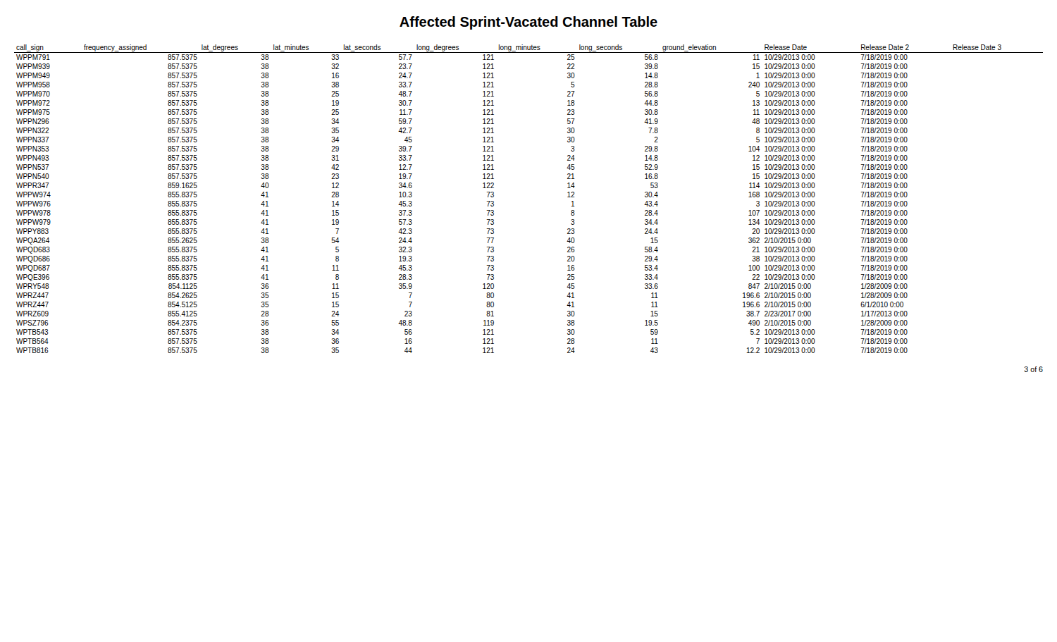Affected Sprint-Vacated Channel Table
| call_sign | frequency_assigned | lat_degrees | lat_minutes | lat_seconds | long_degrees | long_minutes | long_seconds | ground_elevation | Release Date | Release Date 2 | Release Date 3 |
| --- | --- | --- | --- | --- | --- | --- | --- | --- | --- | --- | --- |
| WPPM791 | 857.5375 | 38 | 33 | 57.7 | 121 | 25 | 56.8 | 11 | 10/29/2013 0:00 | 7/18/2019 0:00 | |
| WPPM939 | 857.5375 | 38 | 32 | 23.7 | 121 | 22 | 39.8 | 15 | 10/29/2013 0:00 | 7/18/2019 0:00 | |
| WPPM949 | 857.5375 | 38 | 16 | 24.7 | 121 | 30 | 14.8 | 1 | 10/29/2013 0:00 | 7/18/2019 0:00 | |
| WPPM958 | 857.5375 | 38 | 38 | 33.7 | 121 | 5 | 28.8 | 240 | 10/29/2013 0:00 | 7/18/2019 0:00 | |
| WPPM970 | 857.5375 | 38 | 25 | 48.7 | 121 | 27 | 56.8 | 5 | 10/29/2013 0:00 | 7/18/2019 0:00 | |
| WPPM972 | 857.5375 | 38 | 19 | 30.7 | 121 | 18 | 44.8 | 13 | 10/29/2013 0:00 | 7/18/2019 0:00 | |
| WPPM975 | 857.5375 | 38 | 25 | 11.7 | 121 | 23 | 30.8 | 11 | 10/29/2013 0:00 | 7/18/2019 0:00 | |
| WPPN296 | 857.5375 | 38 | 34 | 59.7 | 121 | 57 | 41.9 | 48 | 10/29/2013 0:00 | 7/18/2019 0:00 | |
| WPPN322 | 857.5375 | 38 | 35 | 42.7 | 121 | 30 | 7.8 | 8 | 10/29/2013 0:00 | 7/18/2019 0:00 | |
| WPPN337 | 857.5375 | 38 | 34 | 45 | 121 | 30 | 2 | 5 | 10/29/2013 0:00 | 7/18/2019 0:00 | |
| WPPN353 | 857.5375 | 38 | 29 | 39.7 | 121 | 3 | 29.8 | 104 | 10/29/2013 0:00 | 7/18/2019 0:00 | |
| WPPN493 | 857.5375 | 38 | 31 | 33.7 | 121 | 24 | 14.8 | 12 | 10/29/2013 0:00 | 7/18/2019 0:00 | |
| WPPN537 | 857.5375 | 38 | 42 | 12.7 | 121 | 45 | 52.9 | 15 | 10/29/2013 0:00 | 7/18/2019 0:00 | |
| WPPN540 | 857.5375 | 38 | 23 | 19.7 | 121 | 21 | 16.8 | 15 | 10/29/2013 0:00 | 7/18/2019 0:00 | |
| WPPR347 | 859.1625 | 40 | 12 | 34.6 | 122 | 14 | 53 | 114 | 10/29/2013 0:00 | 7/18/2019 0:00 | |
| WPPW974 | 855.8375 | 41 | 28 | 10.3 | 73 | 12 | 30.4 | 168 | 10/29/2013 0:00 | 7/18/2019 0:00 | |
| WPPW976 | 855.8375 | 41 | 14 | 45.3 | 73 | 1 | 43.4 | 3 | 10/29/2013 0:00 | 7/18/2019 0:00 | |
| WPPW978 | 855.8375 | 41 | 15 | 37.3 | 73 | 8 | 28.4 | 107 | 10/29/2013 0:00 | 7/18/2019 0:00 | |
| WPPW979 | 855.8375 | 41 | 19 | 57.3 | 73 | 3 | 34.4 | 134 | 10/29/2013 0:00 | 7/18/2019 0:00 | |
| WPPY883 | 855.8375 | 41 | 7 | 42.3 | 73 | 23 | 24.4 | 20 | 10/29/2013 0:00 | 7/18/2019 0:00 | |
| WPQA264 | 855.2625 | 38 | 54 | 24.4 | 77 | 40 | 15 | 362 | 2/10/2015 0:00 | 7/18/2019 0:00 | |
| WPQD683 | 855.8375 | 41 | 5 | 32.3 | 73 | 26 | 58.4 | 21 | 10/29/2013 0:00 | 7/18/2019 0:00 | |
| WPQD686 | 855.8375 | 41 | 8 | 19.3 | 73 | 20 | 29.4 | 38 | 10/29/2013 0:00 | 7/18/2019 0:00 | |
| WPQD687 | 855.8375 | 41 | 11 | 45.3 | 73 | 16 | 53.4 | 100 | 10/29/2013 0:00 | 7/18/2019 0:00 | |
| WPQE396 | 855.8375 | 41 | 8 | 28.3 | 73 | 25 | 33.4 | 22 | 10/29/2013 0:00 | 7/18/2019 0:00 | |
| WPRY548 | 854.1125 | 36 | 11 | 35.9 | 120 | 45 | 33.6 | 847 | 2/10/2015 0:00 | 1/28/2009 0:00 | |
| WPRZ447 | 854.2625 | 35 | 15 | 7 | 80 | 41 | 11 | 196.6 | 2/10/2015 0:00 | 1/28/2009 0:00 | |
| WPRZ447 | 854.5125 | 35 | 15 | 7 | 80 | 41 | 11 | 196.6 | 2/10/2015 0:00 | 6/1/2010 0:00 | |
| WPRZ609 | 855.4125 | 28 | 24 | 23 | 81 | 30 | 15 | 38.7 | 2/23/2017 0:00 | 1/17/2013 0:00 | |
| WPSZ796 | 854.2375 | 36 | 55 | 48.8 | 119 | 38 | 19.5 | 490 | 2/10/2015 0:00 | 1/28/2009 0:00 | |
| WPTB543 | 857.5375 | 38 | 34 | 56 | 121 | 30 | 59 | 5.2 | 10/29/2013 0:00 | 7/18/2019 0:00 | |
| WPTB564 | 857.5375 | 38 | 36 | 16 | 121 | 28 | 11 | 7 | 10/29/2013 0:00 | 7/18/2019 0:00 | |
| WPTB816 | 857.5375 | 38 | 35 | 44 | 121 | 24 | 43 | 12.2 | 10/29/2013 0:00 | 7/18/2019 0:00 | |
3 of 6